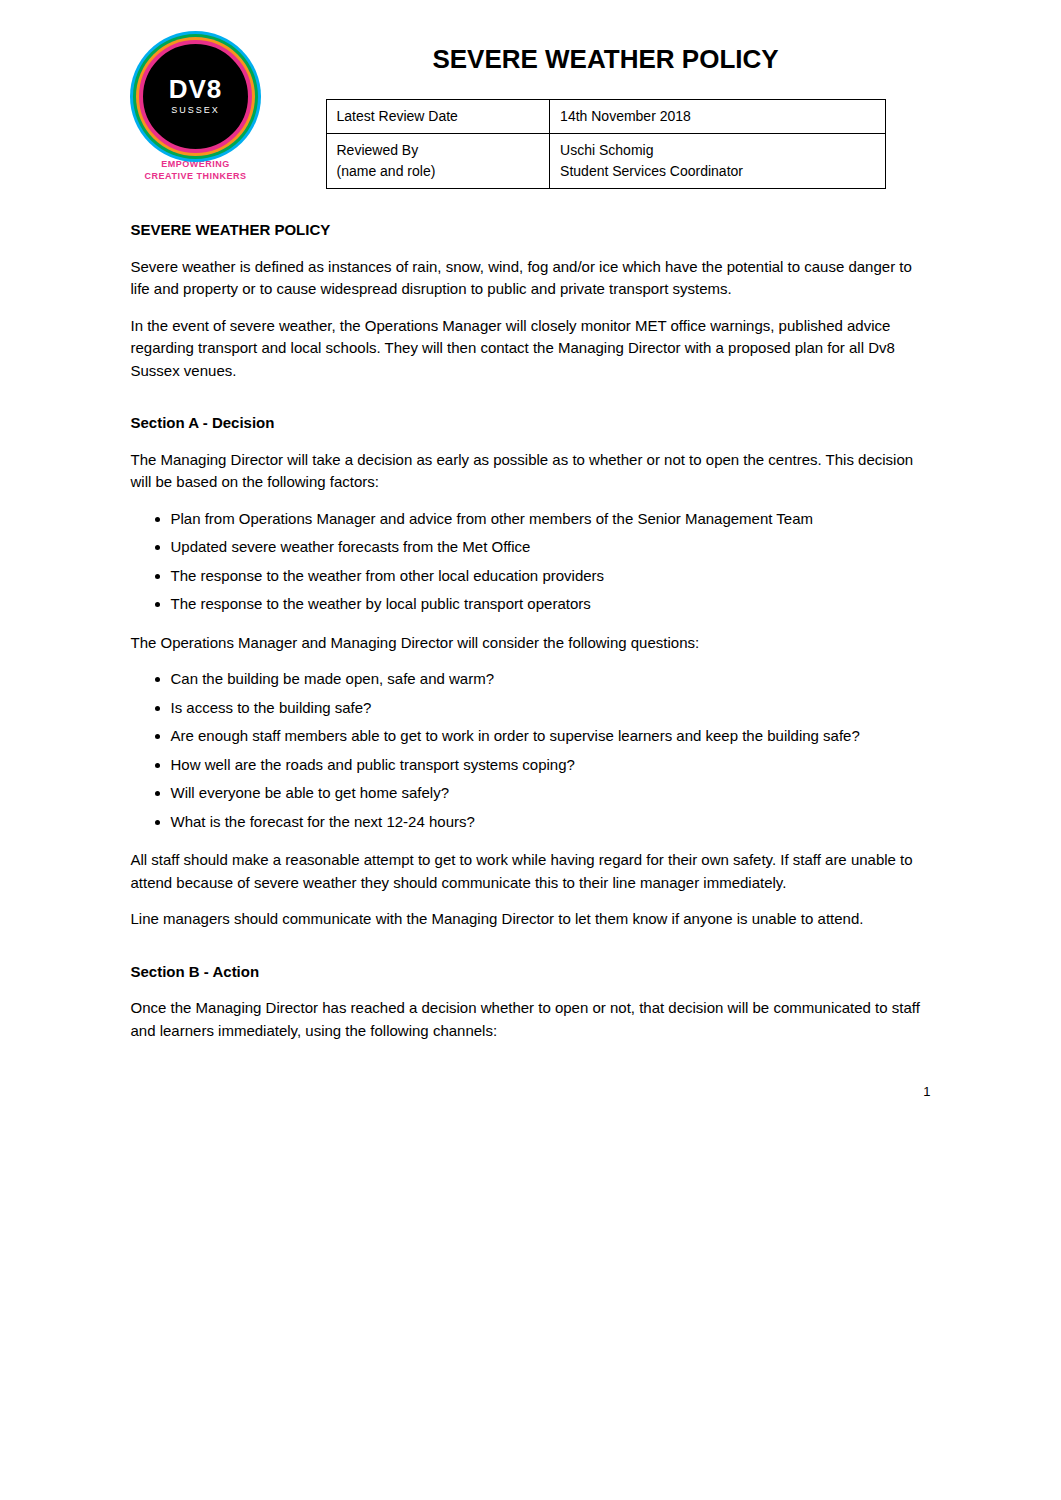DV8 SUSSEX
EMPOWERING
CREATIVE THINKERS
SEVERE WEATHER POLICY
| Latest Review Date | 14th November 2018 |
| Reviewed By (name and role) | Uschi Schomig Student Services Coordinator |
SEVERE WEATHER POLICY
Severe weather is defined as instances of rain, snow, wind, fog and/or ice which have the potential to cause danger to life and property or to cause widespread disruption to public and private transport systems.
In the event of severe weather, the Operations Manager will closely monitor MET office warnings, published advice regarding transport and local schools. They will then contact the Managing Director with a proposed plan for all Dv8 Sussex venues.
Section A - Decision
The Managing Director will take a decision as early as possible as to whether or not to open the centres. This decision will be based on the following factors:
Plan from Operations Manager and advice from other members of the Senior Management Team
Updated severe weather forecasts from the Met Office
The response to the weather from other local education providers
The response to the weather by local public transport operators
The Operations Manager and Managing Director will consider the following questions:
Can the building be made open, safe and warm?
Is access to the building safe?
Are enough staff members able to get to work in order to supervise learners and keep the building safe?
How well are the roads and public transport systems coping?
Will everyone be able to get home safely?
What is the forecast for the next 12-24 hours?
All staff should make a reasonable attempt to get to work while having regard for their own safety. If staff are unable to attend because of severe weather they should communicate this to their line manager immediately.
Line managers should communicate with the Managing Director to let them know if anyone is unable to attend.
Section B - Action
Once the Managing Director has reached a decision whether to open or not, that decision will be communicated to staff and learners immediately, using the following channels:
1